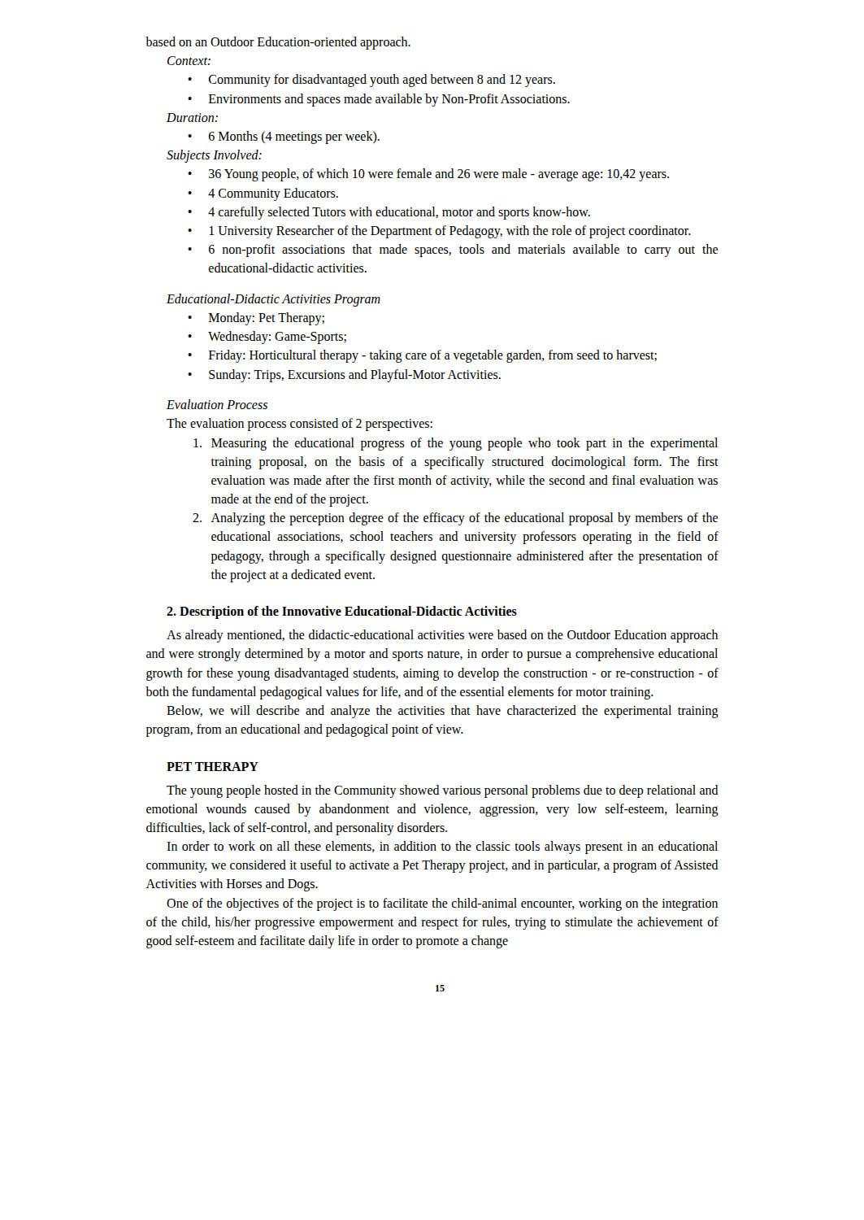based on an Outdoor Education-oriented approach.
Context:
Community for disadvantaged youth aged between 8 and 12 years.
Environments and spaces made available by Non-Profit Associations.
Duration:
6 Months (4 meetings per week).
Subjects Involved:
36 Young people, of which 10 were female and 26 were male - average age: 10,42 years.
4 Community Educators.
4 carefully selected Tutors with educational, motor and sports know-how.
1 University Researcher of the Department of Pedagogy, with the role of project coordinator.
6 non-profit associations that made spaces, tools and materials available to carry out the educational-didactic activities.
Educational-Didactic Activities Program
Monday: Pet Therapy;
Wednesday: Game-Sports;
Friday: Horticultural therapy - taking care of a vegetable garden, from seed to harvest;
Sunday: Trips, Excursions and Playful-Motor Activities.
Evaluation Process
The evaluation process consisted of 2 perspectives:
Measuring the educational progress of the young people who took part in the experimental training proposal, on the basis of a specifically structured docimological form. The first evaluation was made after the first month of activity, while the second and final evaluation was made at the end of the project.
Analyzing the perception degree of the efficacy of the educational proposal by members of the educational associations, school teachers and university professors operating in the field of pedagogy, through a specifically designed questionnaire administered after the presentation of the project at a dedicated event.
2. Description of the Innovative Educational-Didactic Activities
As already mentioned, the didactic-educational activities were based on the Outdoor Education approach and were strongly determined by a motor and sports nature, in order to pursue a comprehensive educational growth for these young disadvantaged students, aiming to develop the construction - or re-construction - of both the fundamental pedagogical values for life, and of the essential elements for motor training.
Below, we will describe and analyze the activities that have characterized the experimental training program, from an educational and pedagogical point of view.
PET THERAPY
The young people hosted in the Community showed various personal problems due to deep relational and emotional wounds caused by abandonment and violence, aggression, very low self-esteem, learning difficulties, lack of self-control, and personality disorders.
In order to work on all these elements, in addition to the classic tools always present in an educational community, we considered it useful to activate a Pet Therapy project, and in particular, a program of Assisted Activities with Horses and Dogs.
One of the objectives of the project is to facilitate the child-animal encounter, working on the integration of the child, his/her progressive empowerment and respect for rules, trying to stimulate the achievement of good self-esteem and facilitate daily life in order to promote a change
15